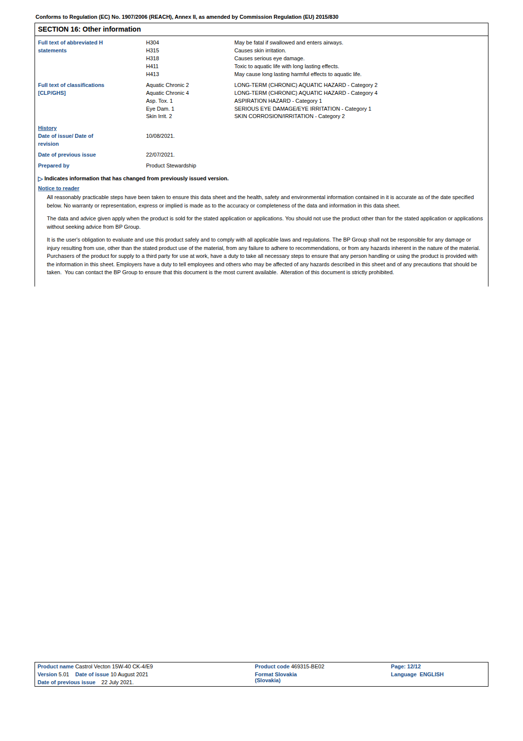Conforms to Regulation (EC) No. 1907/2006 (REACH), Annex II, as amended by Commission Regulation (EU) 2015/830
SECTION 16: Other information
| Full text of abbreviated H statements | H304 H315 H318 H411 H413 | May be fatal if swallowed and enters airways. Causes skin irritation. Causes serious eye damage. Toxic to aquatic life with long lasting effects. May cause long lasting harmful effects to aquatic life. |
| Full text of classifications [CLP/GHS] | Aquatic Chronic 2 Aquatic Chronic 4 Asp. Tox. 1 Eye Dam. 1 Skin Irrit. 2 | LONG-TERM (CHRONIC) AQUATIC HAZARD - Category 2 LONG-TERM (CHRONIC) AQUATIC HAZARD - Category 4 ASPIRATION HAZARD - Category 1 SERIOUS EYE DAMAGE/EYE IRRITATION - Category 1 SKIN CORROSION/IRRITATION - Category 2 |
| History |
| Date of issue/ Date of revision | 10/08/2021. | |
| Date of previous issue | 22/07/2021. | |
| Prepared by | Product Stewardship | |
▷ Indicates information that has changed from previously issued version.
Notice to reader
All reasonably practicable steps have been taken to ensure this data sheet and the health, safety and environmental information contained in it is accurate as of the date specified below. No warranty or representation, express or implied is made as to the accuracy or completeness of the data and information in this data sheet.
The data and advice given apply when the product is sold for the stated application or applications. You should not use the product other than for the stated application or applications without seeking advice from BP Group.
It is the user's obligation to evaluate and use this product safely and to comply with all applicable laws and regulations. The BP Group shall not be responsible for any damage or injury resulting from use, other than the stated product use of the material, from any failure to adhere to recommendations, or from any hazards inherent in the nature of the material. Purchasers of the product for supply to a third party for use at work, have a duty to take all necessary steps to ensure that any person handling or using the product is provided with the information in this sheet. Employers have a duty to tell employees and others who may be affected of any hazards described in this sheet and of any precautions that should be taken. You can contact the BP Group to ensure that this document is the most current available. Alteration of this document is strictly prohibited.
| Product name Castrol Vecton 15W-40 CK-4/E9 | Product code 469315-BE02 | Page: 12/12 |
| Version 5.01 Date of issue 10 August 2021 | Format Slovakia (Slovakia) | Language ENGLISH |
| Date of previous issue 22 July 2021. | |